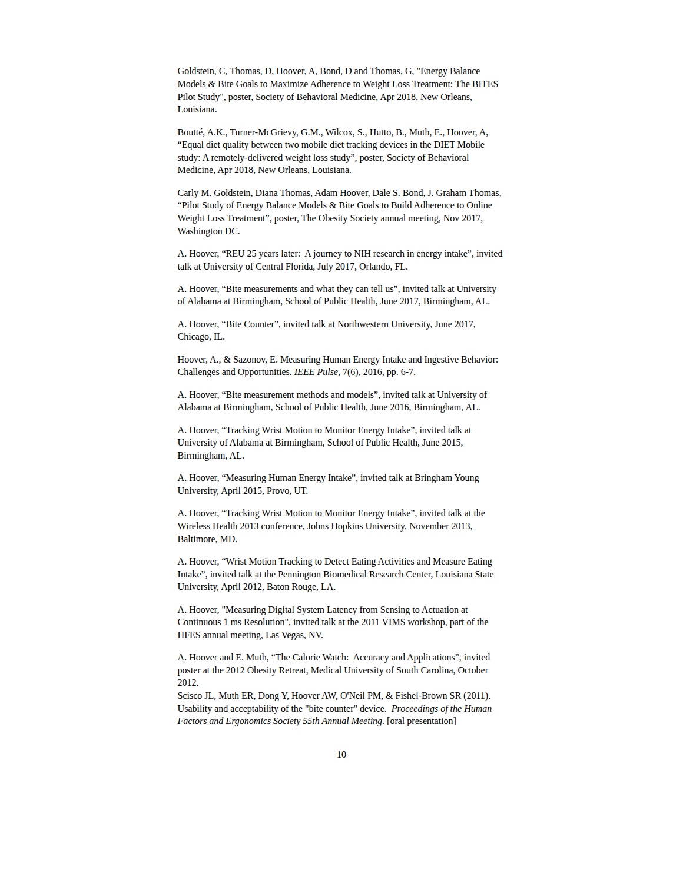Goldstein, C, Thomas, D, Hoover, A, Bond, D and Thomas, G, "Energy Balance Models & Bite Goals to Maximize Adherence to Weight Loss Treatment: The BITES Pilot Study", poster, Society of Behavioral Medicine, Apr 2018, New Orleans, Louisiana.
Boutté, A.K., Turner-McGrievy, G.M., Wilcox, S., Hutto, B., Muth, E., Hoover, A, “Equal diet quality between two mobile diet tracking devices in the DIET Mobile study: A remotely-delivered weight loss study”, poster, Society of Behavioral Medicine, Apr 2018, New Orleans, Louisiana.
Carly M. Goldstein, Diana Thomas, Adam Hoover, Dale S. Bond, J. Graham Thomas, “Pilot Study of Energy Balance Models & Bite Goals to Build Adherence to Online Weight Loss Treatment”, poster, The Obesity Society annual meeting, Nov 2017, Washington DC.
A. Hoover, “REU 25 years later: A journey to NIH research in energy intake”, invited talk at University of Central Florida, July 2017, Orlando, FL.
A. Hoover, “Bite measurements and what they can tell us”, invited talk at University of Alabama at Birmingham, School of Public Health, June 2017, Birmingham, AL.
A. Hoover, “Bite Counter”, invited talk at Northwestern University, June 2017, Chicago, IL.
Hoover, A., & Sazonov, E. Measuring Human Energy Intake and Ingestive Behavior: Challenges and Opportunities. IEEE Pulse, 7(6), 2016, pp. 6-7.
A. Hoover, “Bite measurement methods and models”, invited talk at University of Alabama at Birmingham, School of Public Health, June 2016, Birmingham, AL.
A. Hoover, “Tracking Wrist Motion to Monitor Energy Intake”, invited talk at University of Alabama at Birmingham, School of Public Health, June 2015, Birmingham, AL.
A. Hoover, “Measuring Human Energy Intake”, invited talk at Bringham Young University, April 2015, Provo, UT.
A. Hoover, “Tracking Wrist Motion to Monitor Energy Intake”, invited talk at the Wireless Health 2013 conference, Johns Hopkins University, November 2013, Baltimore, MD.
A. Hoover, “Wrist Motion Tracking to Detect Eating Activities and Measure Eating Intake”, invited talk at the Pennington Biomedical Research Center, Louisiana State University, April 2012, Baton Rouge, LA.
A. Hoover, "Measuring Digital System Latency from Sensing to Actuation at Continuous 1 ms Resolution", invited talk at the 2011 VIMS workshop, part of the HFES annual meeting, Las Vegas, NV.
A. Hoover and E. Muth, “The Calorie Watch: Accuracy and Applications”, invited poster at the 2012 Obesity Retreat, Medical University of South Carolina, October 2012.
Scisco JL, Muth ER, Dong Y, Hoover AW, O'Neil PM, & Fishel-Brown SR (2011). Usability and acceptability of the "bite counter" device. Proceedings of the Human Factors and Ergonomics Society 55th Annual Meeting. [oral presentation]
10